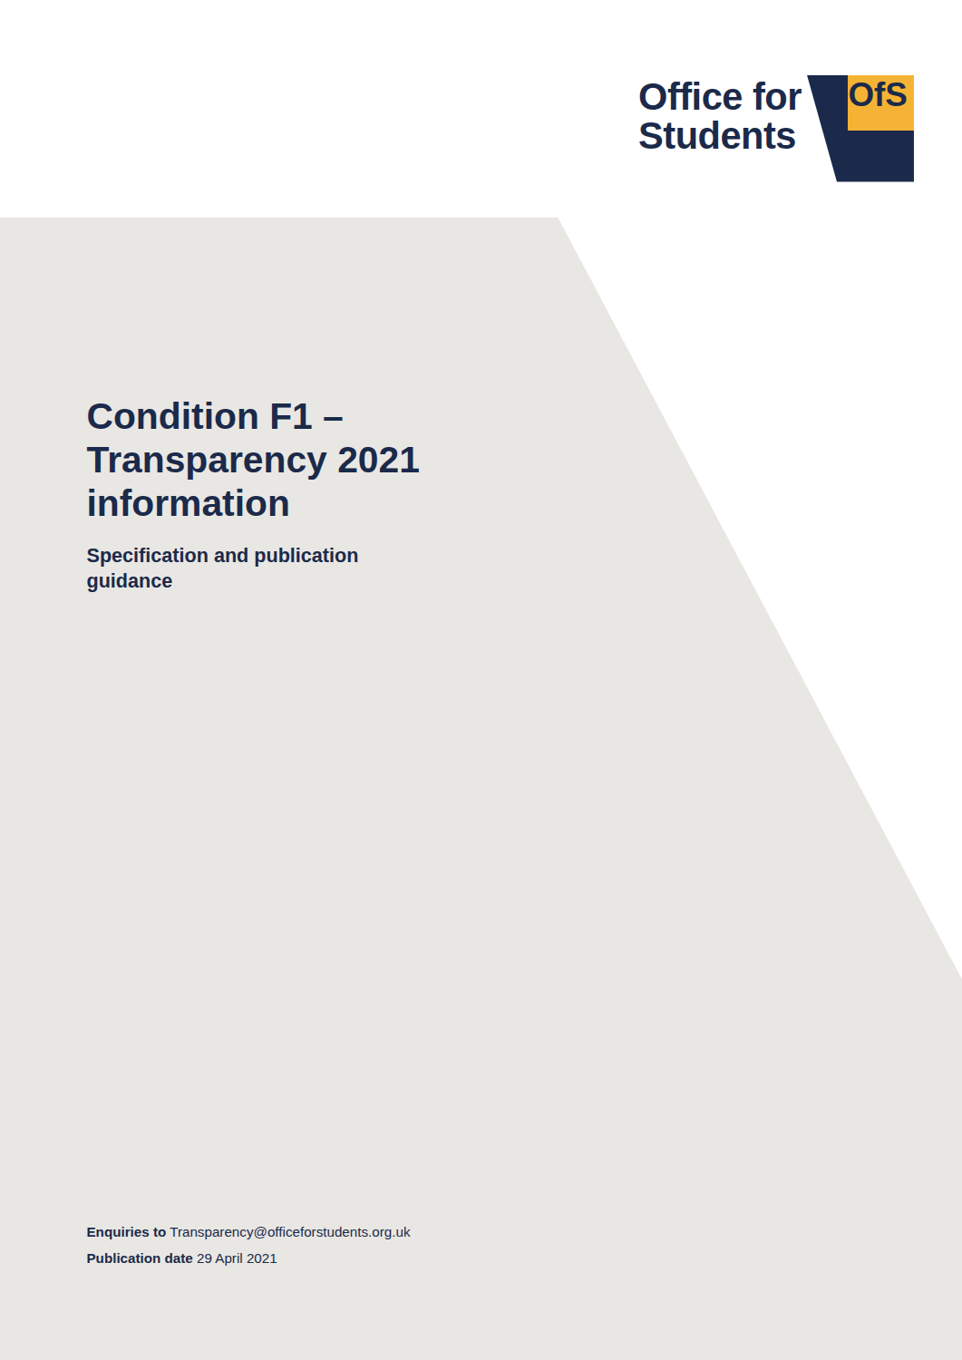Office for
Students
OfS
Condition F1 – Transparency 2021 information
Specification and publication guidance
Enquiries to Transparency@officeforstudents.org.uk
Publication date 29 April 2021